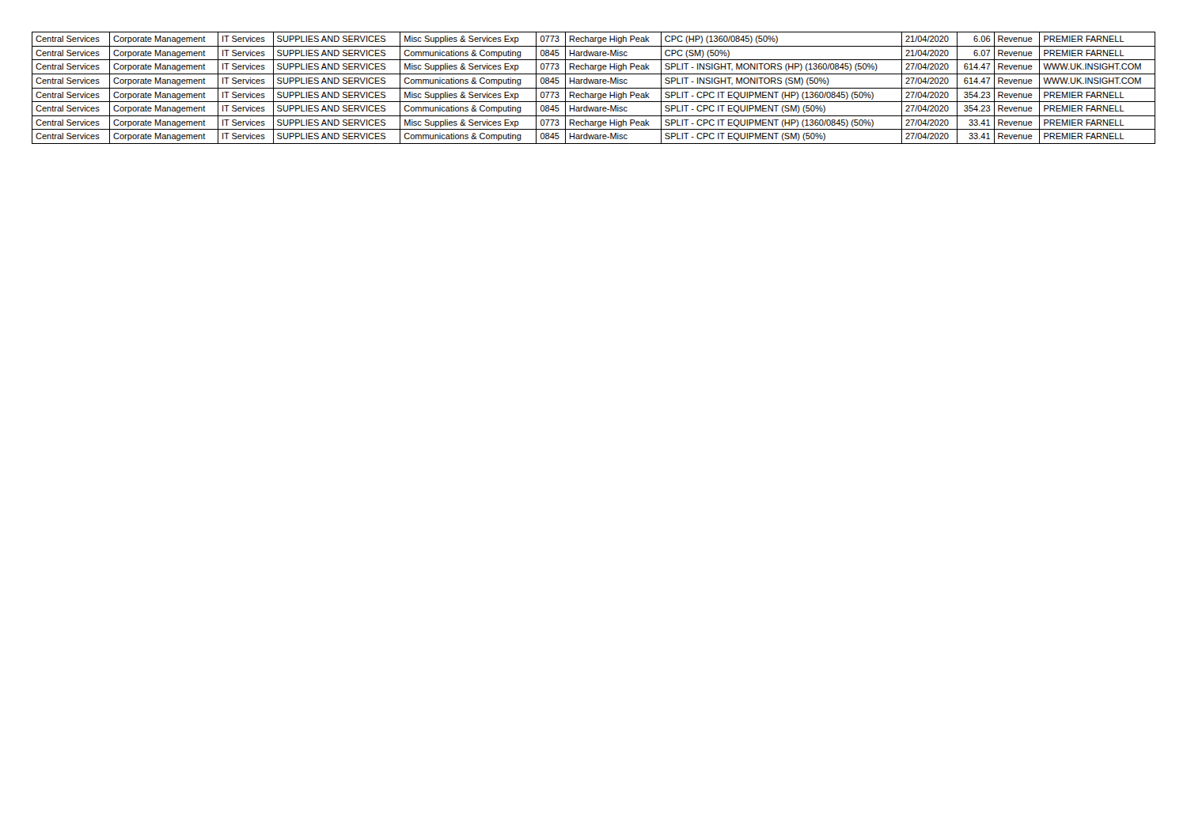| Central Services | Corporate Management | IT Services | SUPPLIES AND SERVICES | Misc Supplies & Services Exp | 0773 | Recharge High Peak | CPC (HP) (1360/0845) (50%) | 21/04/2020 | 6.06 | Revenue | PREMIER FARNELL |
| Central Services | Corporate Management | IT Services | SUPPLIES AND SERVICES | Communications & Computing | 0845 | Hardware-Misc | CPC (SM) (50%) | 21/04/2020 | 6.07 | Revenue | PREMIER FARNELL |
| Central Services | Corporate Management | IT Services | SUPPLIES AND SERVICES | Misc Supplies & Services Exp | 0773 | Recharge High Peak | SPLIT - INSIGHT, MONITORS (HP) (1360/0845) (50%) | 27/04/2020 | 614.47 | Revenue | WWW.UK.INSIGHT.COM |
| Central Services | Corporate Management | IT Services | SUPPLIES AND SERVICES | Communications & Computing | 0845 | Hardware-Misc | SPLIT - INSIGHT, MONITORS (SM) (50%) | 27/04/2020 | 614.47 | Revenue | WWW.UK.INSIGHT.COM |
| Central Services | Corporate Management | IT Services | SUPPLIES AND SERVICES | Misc Supplies & Services Exp | 0773 | Recharge High Peak | SPLIT - CPC IT EQUIPMENT (HP) (1360/0845) (50%) | 27/04/2020 | 354.23 | Revenue | PREMIER FARNELL |
| Central Services | Corporate Management | IT Services | SUPPLIES AND SERVICES | Communications & Computing | 0845 | Hardware-Misc | SPLIT - CPC IT EQUIPMENT (SM) (50%) | 27/04/2020 | 354.23 | Revenue | PREMIER FARNELL |
| Central Services | Corporate Management | IT Services | SUPPLIES AND SERVICES | Misc Supplies & Services Exp | 0773 | Recharge High Peak | SPLIT - CPC IT EQUIPMENT (HP) (1360/0845) (50%) | 27/04/2020 | 33.41 | Revenue | PREMIER FARNELL |
| Central Services | Corporate Management | IT Services | SUPPLIES AND SERVICES | Communications & Computing | 0845 | Hardware-Misc | SPLIT - CPC IT EQUIPMENT (SM) (50%) | 27/04/2020 | 33.41 | Revenue | PREMIER FARNELL |